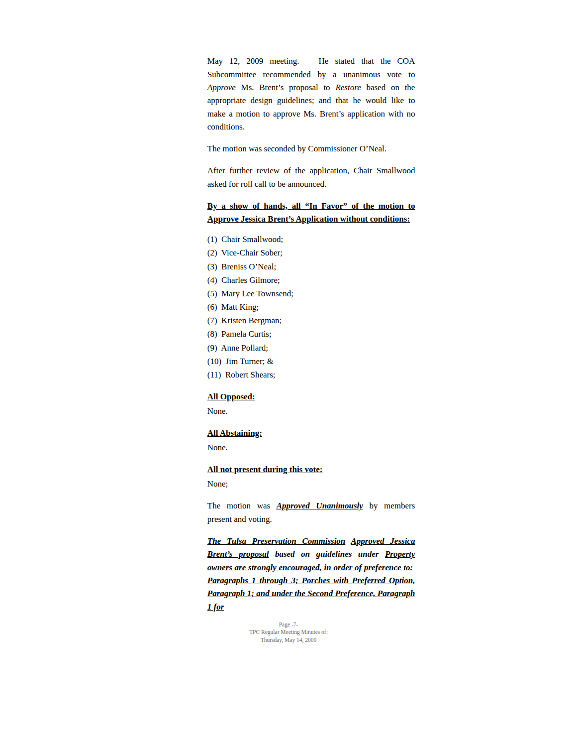May 12, 2009 meeting. He stated that the COA Subcommittee recommended by a unanimous vote to Approve Ms. Brent’s proposal to Restore based on the appropriate design guidelines; and that he would like to make a motion to approve Ms. Brent’s application with no conditions.
The motion was seconded by Commissioner O’Neal.
After further review of the application, Chair Smallwood asked for roll call to be announced.
By a show of hands, all “In Favor” of the motion to Approve Jessica Brent’s Application without conditions:
(1) Chair Smallwood;
(2) Vice-Chair Sober;
(3) Breniss O’Neal;
(4) Charles Gilmore;
(5) Mary Lee Townsend;
(6) Matt King;
(7) Kristen Bergman;
(8) Pamela Curtis;
(9) Anne Pollard;
(10) Jim Turner; &
(11) Robert Shears;
All Opposed:
None.
All Abstaining:
None.
All not present during this vote:
None;
The motion was Approved Unanimously by members present and voting.
The Tulsa Preservation Commission Approved Jessica Brent’s proposal based on guidelines under Property owners are strongly encouraged, in order of preference to: Paragraphs 1 through 3; Porches with Preferred Option, Paragraph 1; and under the Second Preference, Paragraph 1 for
Page -7-
TPC Regular Meeting Minutes of:
Thursday, May 14, 2009